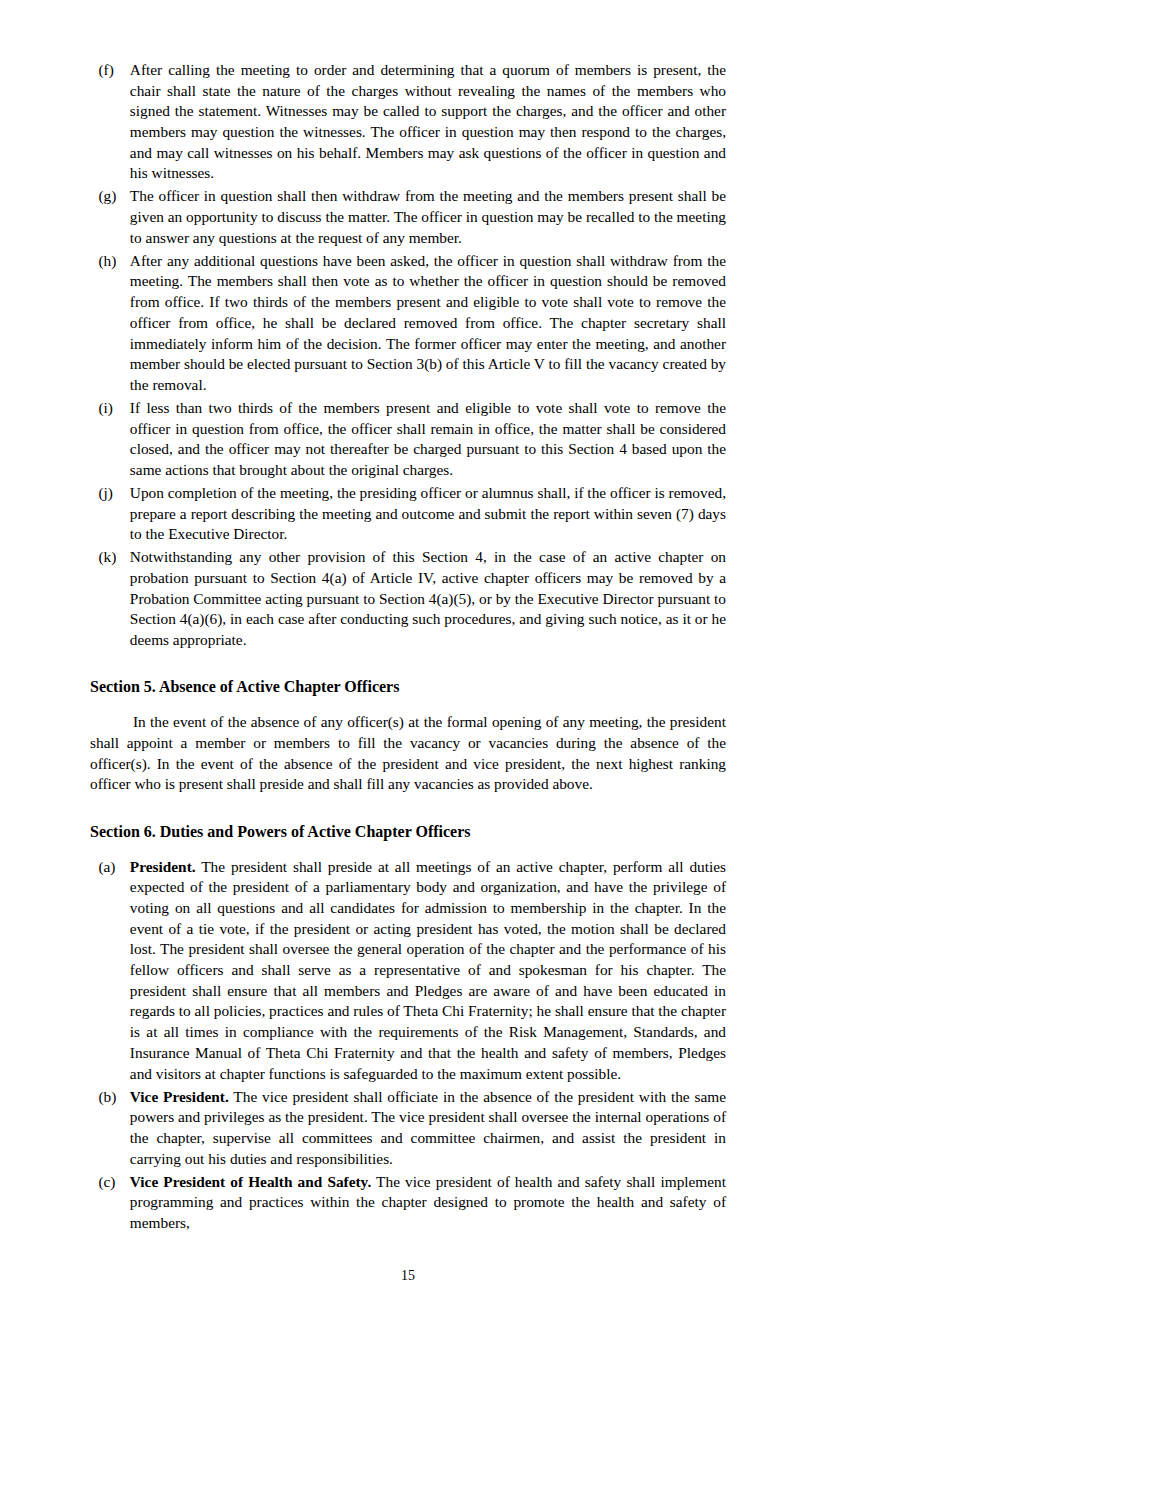(f) After calling the meeting to order and determining that a quorum of members is present, the chair shall state the nature of the charges without revealing the names of the members who signed the statement. Witnesses may be called to support the charges, and the officer and other members may question the witnesses. The officer in question may then respond to the charges, and may call witnesses on his behalf. Members may ask questions of the officer in question and his witnesses.
(g) The officer in question shall then withdraw from the meeting and the members present shall be given an opportunity to discuss the matter. The officer in question may be recalled to the meeting to answer any questions at the request of any member.
(h) After any additional questions have been asked, the officer in question shall withdraw from the meeting. The members shall then vote as to whether the officer in question should be removed from office. If two thirds of the members present and eligible to vote shall vote to remove the officer from office, he shall be declared removed from office. The chapter secretary shall immediately inform him of the decision. The former officer may enter the meeting, and another member should be elected pursuant to Section 3(b) of this Article V to fill the vacancy created by the removal.
(i) If less than two thirds of the members present and eligible to vote shall vote to remove the officer in question from office, the officer shall remain in office, the matter shall be considered closed, and the officer may not thereafter be charged pursuant to this Section 4 based upon the same actions that brought about the original charges.
(j) Upon completion of the meeting, the presiding officer or alumnus shall, if the officer is removed, prepare a report describing the meeting and outcome and submit the report within seven (7) days to the Executive Director.
(k) Notwithstanding any other provision of this Section 4, in the case of an active chapter on probation pursuant to Section 4(a) of Article IV, active chapter officers may be removed by a Probation Committee acting pursuant to Section 4(a)(5), or by the Executive Director pursuant to Section 4(a)(6), in each case after conducting such procedures, and giving such notice, as it or he deems appropriate.
Section 5. Absence of Active Chapter Officers
In the event of the absence of any officer(s) at the formal opening of any meeting, the president shall appoint a member or members to fill the vacancy or vacancies during the absence of the officer(s). In the event of the absence of the president and vice president, the next highest ranking officer who is present shall preside and shall fill any vacancies as provided above.
Section 6. Duties and Powers of Active Chapter Officers
(a) President. The president shall preside at all meetings of an active chapter, perform all duties expected of the president of a parliamentary body and organization, and have the privilege of voting on all questions and all candidates for admission to membership in the chapter. In the event of a tie vote, if the president or acting president has voted, the motion shall be declared lost. The president shall oversee the general operation of the chapter and the performance of his fellow officers and shall serve as a representative of and spokesman for his chapter. The president shall ensure that all members and Pledges are aware of and have been educated in regards to all policies, practices and rules of Theta Chi Fraternity; he shall ensure that the chapter is at all times in compliance with the requirements of the Risk Management, Standards, and Insurance Manual of Theta Chi Fraternity and that the health and safety of members, Pledges and visitors at chapter functions is safeguarded to the maximum extent possible.
(b) Vice President. The vice president shall officiate in the absence of the president with the same powers and privileges as the president. The vice president shall oversee the internal operations of the chapter, supervise all committees and committee chairmen, and assist the president in carrying out his duties and responsibilities.
(c) Vice President of Health and Safety. The vice president of health and safety shall implement programming and practices within the chapter designed to promote the health and safety of members,
15